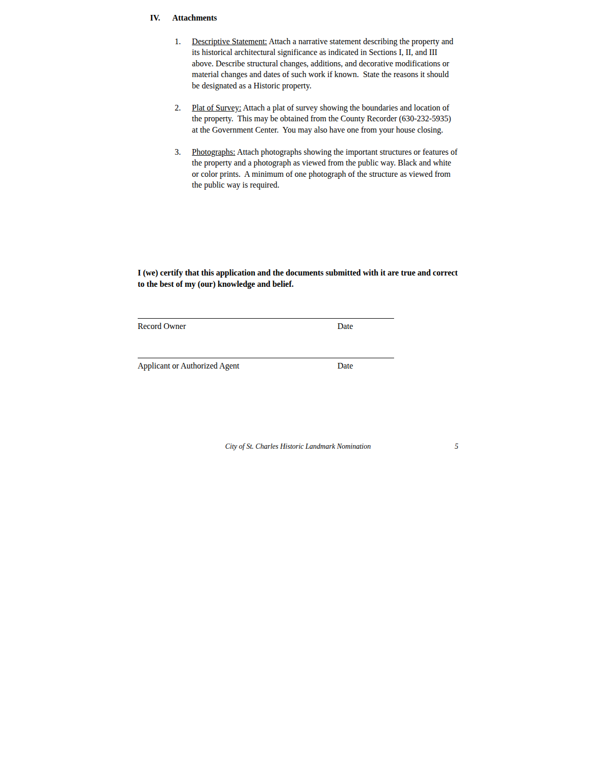IV. Attachments
1. Descriptive Statement: Attach a narrative statement describing the property and its historical architectural significance as indicated in Sections I, II, and III above. Describe structural changes, additions, and decorative modifications or material changes and dates of such work if known. State the reasons it should be designated as a Historic property.
2. Plat of Survey: Attach a plat of survey showing the boundaries and location of the property. This may be obtained from the County Recorder (630-232-5935) at the Government Center. You may also have one from your house closing.
3. Photographs: Attach photographs showing the important structures or features of the property and a photograph as viewed from the public way. Black and white or color prints. A minimum of one photograph of the structure as viewed from the public way is required.
I (we) certify that this application and the documents submitted with it are true and correct to the best of my (our) knowledge and belief.
Record Owner Date
Applicant or Authorized Agent Date
City of St. Charles Historic Landmark Nomination
5